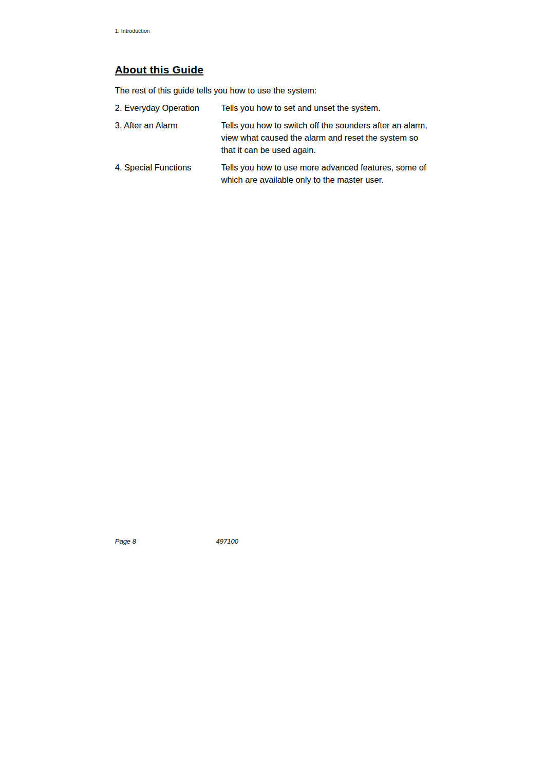1. Introduction
About this Guide
The rest of this guide tells you how to use the system:
| 2. Everyday Operation | Tells you how to set and unset the system. |
| 3. After an Alarm | Tells you how to switch off the sounders after an alarm, view what caused the alarm and reset the system so that it can be used again. |
| 4. Special Functions | Tells you how to use more advanced features, some of which are available only to the master user. |
Page 8 497100